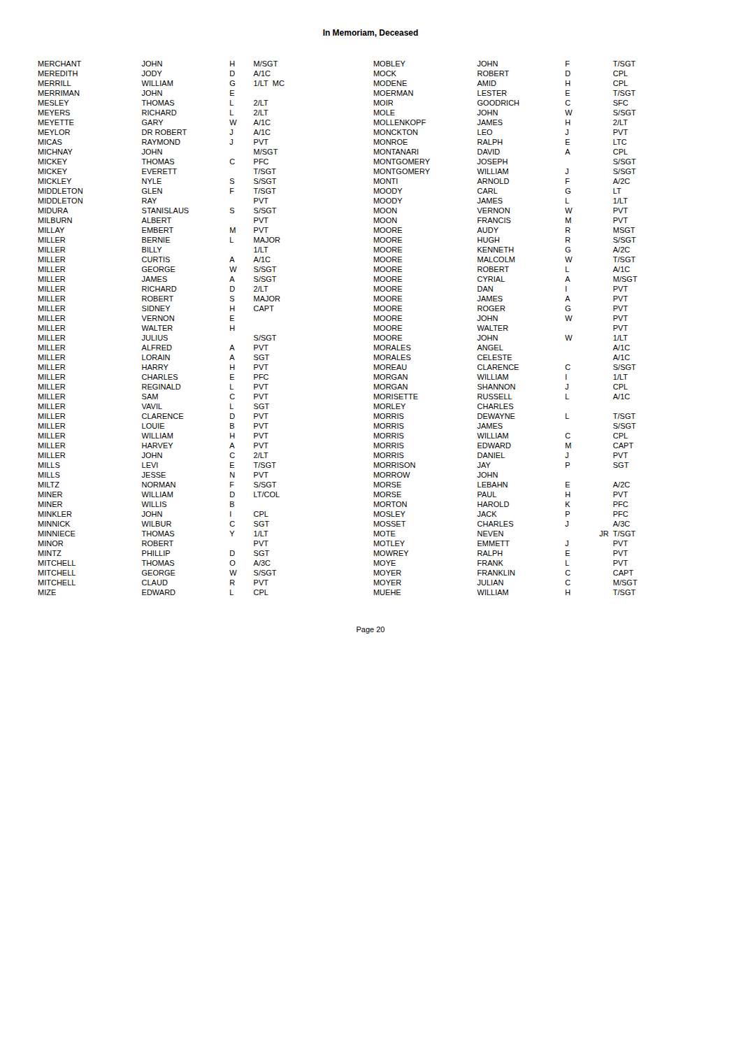In Memoriam, Deceased
| MERCHANT | JOHN | H | M/SGT | | MOBLEY | JOHN | F | | T/SGT |
| MEREDITH | JODY | D | A/1C | | MOCK | ROBERT | D | | CPL |
| MERRILL | WILLIAM | G | 1/LT MC | | MODENE | AMID | H | | CPL |
| MERRIMAN | JOHN | E | | | MOERMAN | LESTER | E | | T/SGT |
| MESLEY | THOMAS | L | 2/LT | | MOIR | GOODRICH | C | | SFC |
| MEYERS | RICHARD | L | 2/LT | | MOLE | JOHN | W | | S/SGT |
| MEYETTE | GARY | W | A/1C | | MOLLENKOPF | JAMES | H | | 2/LT |
| MEYLOR | DR ROBERT | J | A/1C | | MONCKTON | LEO | J | | PVT |
| MICAS | RAYMOND | J | PVT | | MONROE | RALPH | E | | LTC |
| MICHNAY | JOHN | | M/SGT | | MONTANARI | DAVID | A | | CPL |
| MICKEY | THOMAS | C | PFC | | MONTGOMERY | JOSEPH | | | S/SGT |
| MICKEY | EVERETT | | T/SGT | | MONTGOMERY | WILLIAM | J | | S/SGT |
| MICKLEY | NYLE | S | S/SGT | | MONTI | ARNOLD | F | | A/2C |
| MIDDLETON | GLEN | F | T/SGT | | MOODY | CARL | G | | LT |
| MIDDLETON | RAY | | PVT | | MOODY | JAMES | L | | 1/LT |
| MIDURA | STANISLAUS | S | S/SGT | | MOON | VERNON | W | | PVT |
| MILBURN | ALBERT | | PVT | | MOON | FRANCIS | M | | PVT |
| MILLAY | EMBERT | M | PVT | | MOORE | AUDY | R | | MSGT |
| MILLER | BERNIE | L | MAJOR | | MOORE | HUGH | R | | S/SGT |
| MILLER | BILLY | | 1/LT | | MOORE | KENNETH | G | | A/2C |
| MILLER | CURTIS | A | A/1C | | MOORE | MALCOLM | W | | T/SGT |
| MILLER | GEORGE | W | S/SGT | | MOORE | ROBERT | L | | A/1C |
| MILLER | JAMES | A | S/SGT | | MOORE | CYRIAL | A | | M/SGT |
| MILLER | RICHARD | D | 2/LT | | MOORE | DAN | I | | PVT |
| MILLER | ROBERT | S | MAJOR | | MOORE | JAMES | A | | PVT |
| MILLER | SIDNEY | H | CAPT | | MOORE | ROGER | G | | PVT |
| MILLER | VERNON | E | | | MOORE | JOHN | W | | PVT |
| MILLER | WALTER | H | | | MOORE | WALTER | | | PVT |
| MILLER | JULIUS | | S/SGT | | MOORE | JOHN | W | | 1/LT |
| MILLER | ALFRED | A | PVT | | MORALES | ANGEL | | | A/1C |
| MILLER | LORAIN | A | SGT | | MORALES | CELESTE | | | A/1C |
| MILLER | HARRY | H | PVT | | MOREAU | CLARENCE | C | | S/SGT |
| MILLER | CHARLES | E | PFC | | MORGAN | WILLIAM | I | | 1/LT |
| MILLER | REGINALD | L | PVT | | MORGAN | SHANNON | J | | CPL |
| MILLER | SAM | C | PVT | | MORISETTE | RUSSELL | L | | A/1C |
| MILLER | VAVIL | L | SGT | | MORLEY | CHARLES | | | |
| MILLER | CLARENCE | D | PVT | | MORRIS | DEWAYNE | L | | T/SGT |
| MILLER | LOUIE | B | PVT | | MORRIS | JAMES | | | S/SGT |
| MILLER | WILLIAM | H | PVT | | MORRIS | WILLIAM | C | | CPL |
| MILLER | HARVEY | A | PVT | | MORRIS | EDWARD | M | | CAPT |
| MILLER | JOHN | C | 2/LT | | MORRIS | DANIEL | J | | PVT |
| MILLS | LEVI | E | T/SGT | | MORRISON | JAY | P | | SGT |
| MILLS | JESSE | N | PVT | | MORROW | JOHN | | | |
| MILTZ | NORMAN | F | S/SGT | | MORSE | LEBAHN | E | | A/2C |
| MINER | WILLIAM | D | LT/COL | | MORSE | PAUL | H | | PVT |
| MINER | WILLIS | B | | | MORTON | HAROLD | K | | PFC |
| MINKLER | JOHN | I | CPL | | MOSLEY | JACK | P | | PFC |
| MINNICK | WILBUR | C | SGT | | MOSSET | CHARLES | J | | A/3C |
| MINNIECE | THOMAS | Y | 1/LT | | MOTE | NEVEN | | JR | T/SGT |
| MINOR | ROBERT | | PVT | | MOTLEY | EMMETT | J | | PVT |
| MINTZ | PHILLIP | D | SGT | | MOWREY | RALPH | E | | PVT |
| MITCHELL | THOMAS | O | A/3C | | MOYE | FRANK | L | | PVT |
| MITCHELL | GEORGE | W | S/SGT | | MOYER | FRANKLIN | C | | CAPT |
| MITCHELL | CLAUD | R | PVT | | MOYER | JULIAN | C | | M/SGT |
| MIZE | EDWARD | L | CPL | | MUEHE | WILLIAM | H | | T/SGT |
Page 20